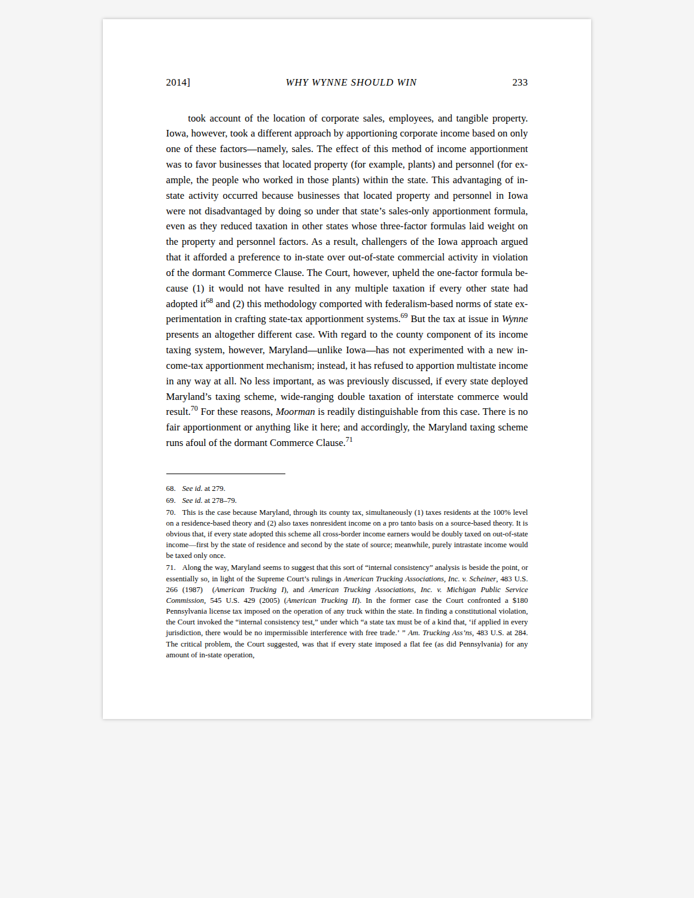2014] WHY WYNNE SHOULD WIN 233
took account of the location of corporate sales, employees, and tangible property. Iowa, however, took a different approach by apportioning corporate income based on only one of these factors—namely, sales. The effect of this method of income apportionment was to favor businesses that located property (for example, plants) and personnel (for example, the people who worked in those plants) within the state. This advantaging of in-state activity occurred because businesses that located property and personnel in Iowa were not disadvantaged by doing so under that state’s sales-only apportionment formula, even as they reduced taxation in other states whose three-factor formulas laid weight on the property and personnel factors. As a result, challengers of the Iowa approach argued that it afforded a preference to in-state over out-of-state commercial activity in violation of the dormant Commerce Clause. The Court, however, upheld the one-factor formula because (1) it would not have resulted in any multiple taxation if every other state had adopted it68 and (2) this methodology comported with federalism-based norms of state experimentation in crafting state-tax apportionment systems.69 But the tax at issue in Wynne presents an altogether different case. With regard to the county component of its income taxing system, however, Maryland—unlike Iowa—has not experimented with a new income-tax apportionment mechanism; instead, it has refused to apportion multistate income in any way at all. No less important, as was previously discussed, if every state deployed Maryland’s taxing scheme, wide-ranging double taxation of interstate commerce would result.70 For these reasons, Moorman is readily distinguishable from this case. There is no fair apportionment or anything like it here; and accordingly, the Maryland taxing scheme runs afoul of the dormant Commerce Clause.71
68. See id. at 279.
69. See id. at 278–79.
70. This is the case because Maryland, through its county tax, simultaneously (1) taxes residents at the 100% level on a residence-based theory and (2) also taxes nonresident income on a pro tanto basis on a source-based theory. It is obvious that, if every state adopted this scheme all cross-border income earners would be doubly taxed on out-of-state income—first by the state of residence and second by the state of source; meanwhile, purely intrastate income would be taxed only once.
71. Along the way, Maryland seems to suggest that this sort of “internal consistency” analysis is beside the point, or essentially so, in light of the Supreme Court’s rulings in American Trucking Associations, Inc. v. Scheiner, 483 U.S. 266 (1987) (American Trucking I), and American Trucking Associations, Inc. v. Michigan Public Service Commission, 545 U.S. 429 (2005) (American Trucking II). In the former case the Court confronted a $180 Pennsylvania license tax imposed on the operation of any truck within the state. In finding a constitutional violation, the Court invoked the “internal consistency test,” under which “a state tax must be of a kind that, ‘if applied in every jurisdiction, there would be no impermissible interference with free trade.’ ” Am. Trucking Ass’ns, 483 U.S. at 284. The critical problem, the Court suggested, was that if every state imposed a flat fee (as did Pennsylvania) for any amount of in-state operation,